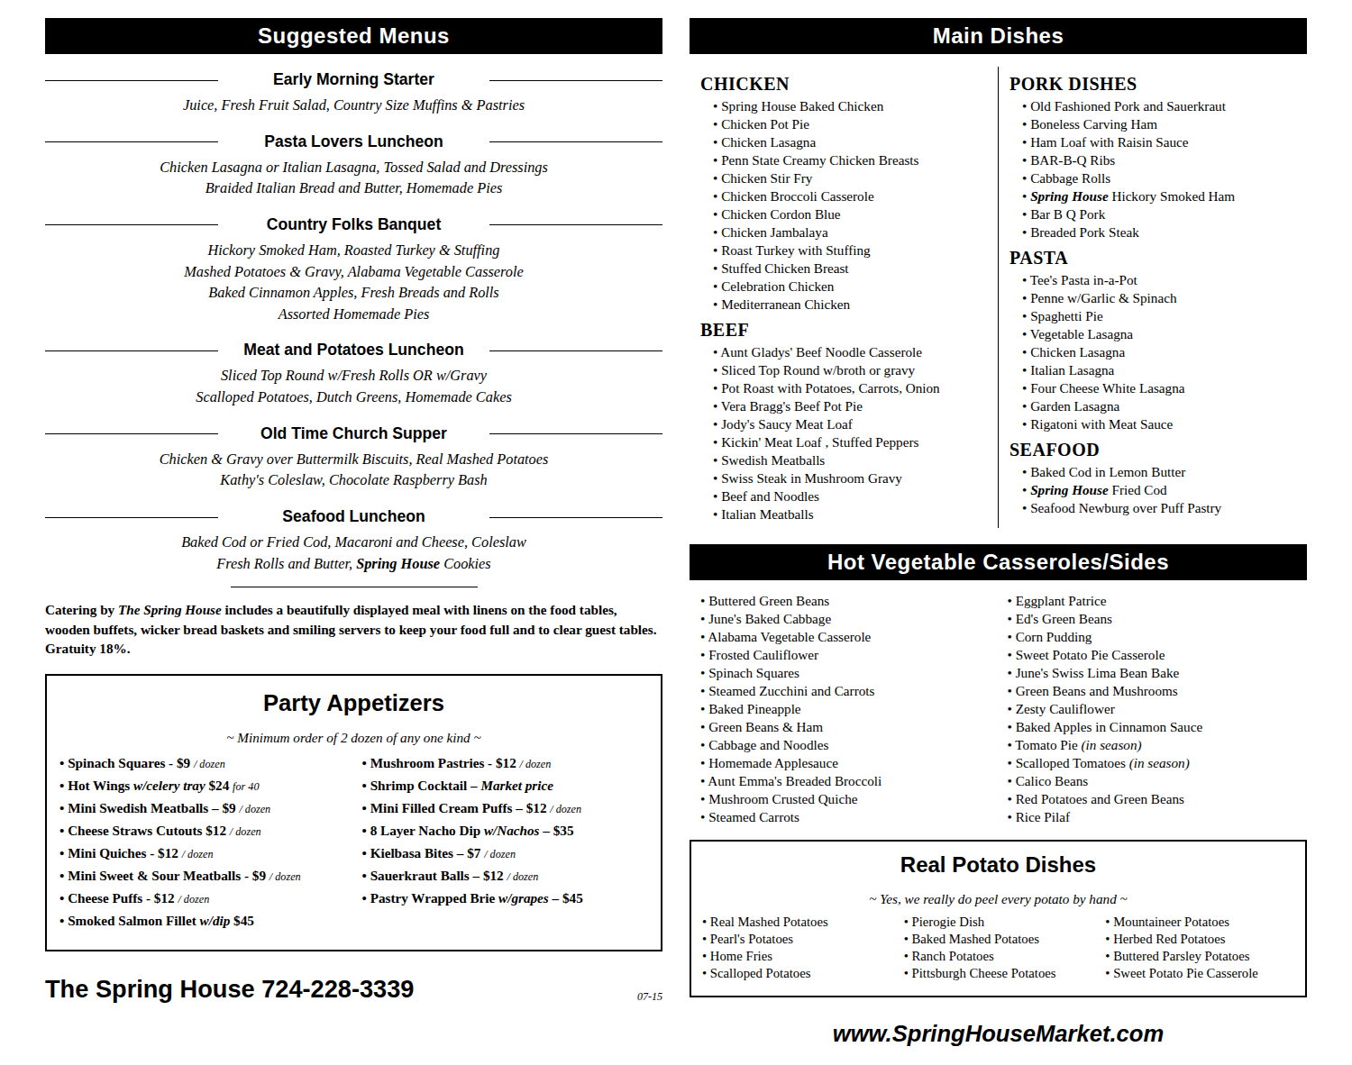Suggested Menus
Early Morning Starter
Juice, Fresh Fruit Salad, Country Size Muffins & Pastries
Pasta Lovers Luncheon
Chicken Lasagna or Italian Lasagna, Tossed Salad and Dressings
Braided Italian Bread and Butter, Homemade Pies
Country Folks Banquet
Hickory Smoked Ham, Roasted Turkey & Stuffing
Mashed Potatoes & Gravy, Alabama Vegetable Casserole
Baked Cinnamon Apples, Fresh Breads and Rolls
Assorted Homemade Pies
Meat and Potatoes Luncheon
Sliced Top Round w/Fresh Rolls OR w/Gravy
Scalloped Potatoes, Dutch Greens, Homemade Cakes
Old Time Church Supper
Chicken & Gravy over Buttermilk Biscuits, Real Mashed Potatoes
Kathy's Coleslaw, Chocolate Raspberry Bash
Seafood Luncheon
Baked Cod or Fried Cod, Macaroni and Cheese, Coleslaw
Fresh Rolls and Butter, Spring House Cookies
Catering by The Spring House includes a beautifully displayed meal with linens on the food tables, wooden buffets, wicker bread baskets and smiling servers to keep your food full and to clear guest tables. Gratuity 18%.
Party Appetizers
~ Minimum order of 2 dozen of any one kind ~
Spinach Squares - $9 / dozen
Hot Wings w/celery tray $24 for 40
Mini Swedish Meatballs – $9 / dozen
Cheese Straws Cutouts $12 / dozen
Mini Quiches - $12 / dozen
Mini Sweet & Sour Meatballs - $9 / dozen
Cheese Puffs - $12 / dozen
Smoked Salmon Fillet w/dip $45
Mushroom Pastries - $12 / dozen
Shrimp Cocktail – Market price
Mini Filled Cream Puffs – $12 / dozen
8 Layer Nacho Dip w/Nachos – $35
Kielbasa Bites – $7 / dozen
Sauerkraut Balls – $12 / dozen
Pastry Wrapped Brie w/grapes – $45
The Spring House 724-228-3339 07-15
Main Dishes
CHICKEN
Spring House Baked Chicken
Chicken Pot Pie
Chicken Lasagna
Penn State Creamy Chicken Breasts
Chicken Stir Fry
Chicken Broccoli Casserole
Chicken Cordon Blue
Chicken Jambalaya
Roast Turkey with Stuffing
Stuffed Chicken Breast
Celebration Chicken
Mediterranean Chicken
BEEF
Aunt Gladys' Beef Noodle Casserole
Sliced Top Round w/broth or gravy
Pot Roast with Potatoes, Carrots, Onion
Vera Bragg's Beef Pot Pie
Jody's Saucy Meat Loaf
Kickin' Meat Loaf , Stuffed Peppers
Swedish Meatballs
Swiss Steak in Mushroom Gravy
Beef and Noodles
Italian Meatballs
PORK DISHES
Old Fashioned Pork and Sauerkraut
Boneless Carving Ham
Ham Loaf with Raisin Sauce
BAR-B-Q Ribs
Cabbage Rolls
Spring House Hickory Smoked Ham
Bar B Q Pork
Breaded Pork Steak
PASTA
Tee's Pasta in-a-Pot
Penne w/Garlic & Spinach
Spaghetti Pie
Vegetable Lasagna
Chicken Lasagna
Italian Lasagna
Four Cheese White Lasagna
Garden Lasagna
Rigatoni with Meat Sauce
SEAFOOD
Baked Cod in Lemon Butter
Spring House Fried Cod
Seafood Newburg over Puff Pastry
Hot Vegetable Casseroles/Sides
Buttered Green Beans
June's Baked Cabbage
Alabama Vegetable Casserole
Frosted Cauliflower
Spinach Squares
Steamed Zucchini and Carrots
Baked Pineapple
Green Beans & Ham
Cabbage and Noodles
Homemade Applesauce
Aunt Emma's Breaded Broccoli
Mushroom Crusted Quiche
Steamed Carrots
Eggplant Patrice
Ed's Green Beans
Corn Pudding
Sweet Potato Pie Casserole
June's Swiss Lima Bean Bake
Green Beans and Mushrooms
Zesty Cauliflower
Baked Apples in Cinnamon Sauce
Tomato Pie (in season)
Scalloped Tomatoes (in season)
Calico Beans
Red Potatoes and Green Beans
Rice Pilaf
Real Potato Dishes
~ Yes, we really do peel every potato by hand ~
Real Mashed Potatoes
Pearl's Potatoes
Home Fries
Scalloped Potatoes
Pierogie Dish
Baked Mashed Potatoes
Ranch Potatoes
Pittsburgh Cheese Potatoes
Mountaineer Potatoes
Herbed Red Potatoes
Buttered Parsley Potatoes
Sweet Potato Pie Casserole
www.SpringHouseMarket.com